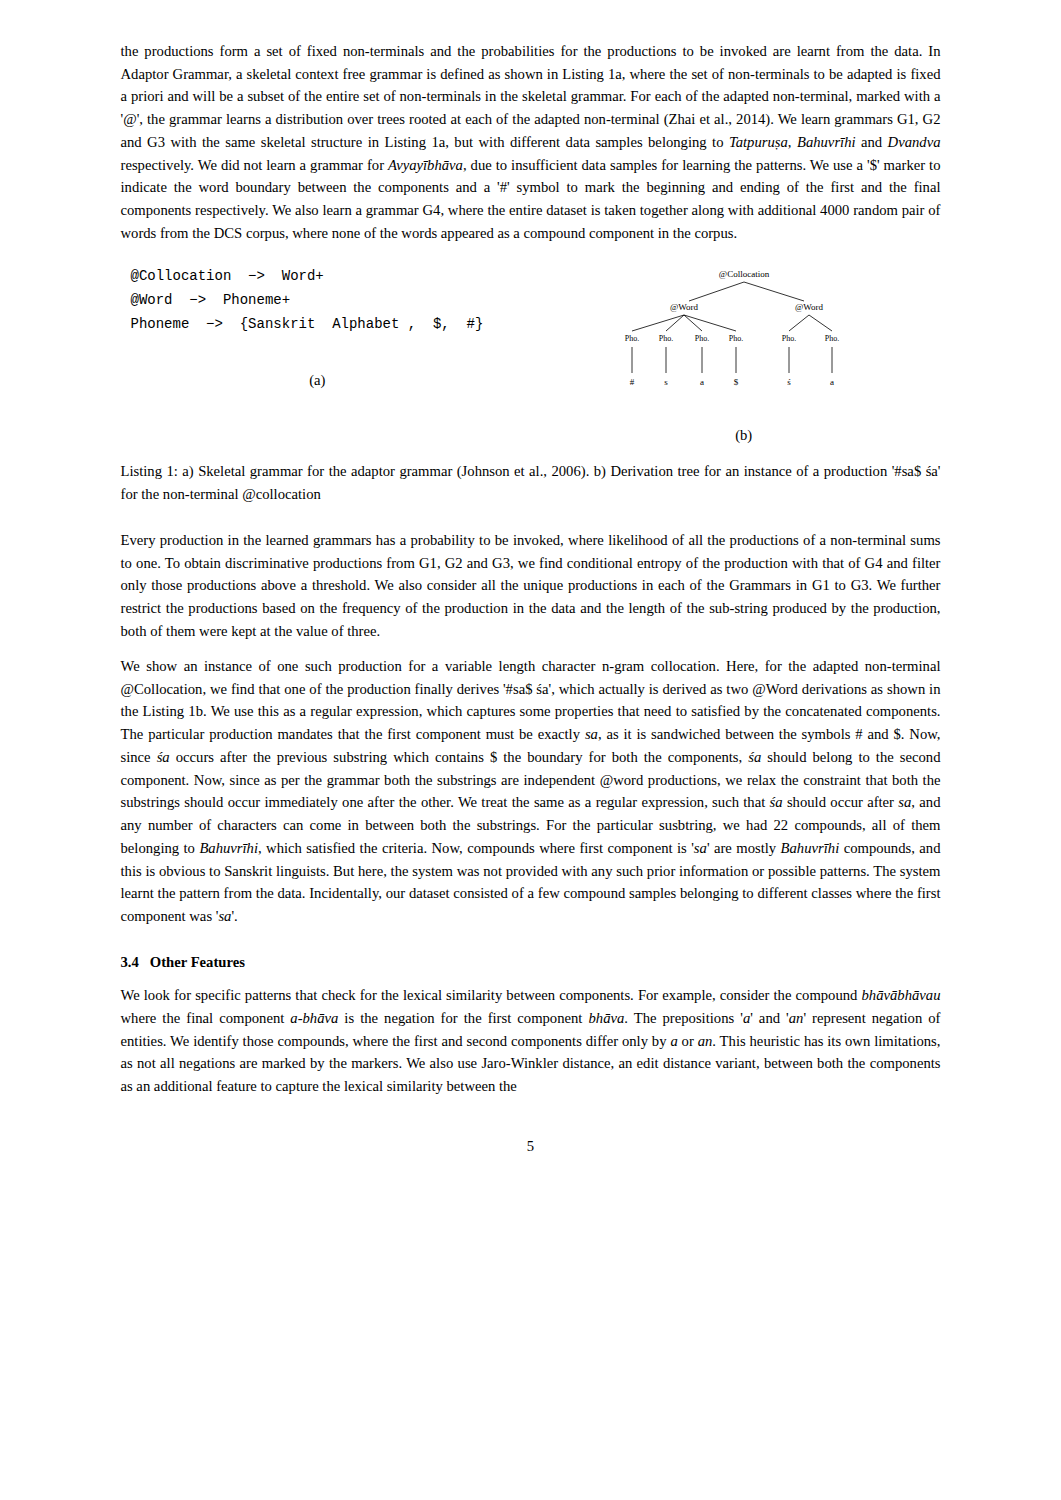the productions form a set of fixed non-terminals and the probabilities for the productions to be invoked are learnt from the data. In Adaptor Grammar, a skeletal context free grammar is defined as shown in Listing 1a, where the set of non-terminals to be adapted is fixed a priori and will be a subset of the entire set of non-terminals in the skeletal grammar. For each of the adapted non-terminal, marked with a '@', the grammar learns a distribution over trees rooted at each of the adapted non-terminal (Zhai et al., 2014). We learn grammars G1, G2 and G3 with the same skeletal structure in Listing 1a, but with different data samples belonging to Tatpuruṣa, Bahuvrīhi and Dvandva respectively. We did not learn a grammar for Avyayībhāva, due to insufficient data samples for learning the patterns. We use a '$' marker to indicate the word boundary between the components and a '#' symbol to mark the beginning and ending of the first and the final components respectively. We also learn a grammar G4, where the entire dataset is taken together along with additional 4000 random pair of words from the DCS corpus, where none of the words appeared as a compound component in the corpus.
@Collocation −> Word+ @Word −> Phoneme+ Phoneme −> {Sanskrit Alphabet , $, #}
(a)
@Collocation @Word @Word Pho. Pho. Pho. Pho. Pho. Pho. # s a $ ś a
(b)
Listing 1: a) Skeletal grammar for the adaptor grammar (Johnson et al., 2006). b) Derivation tree for an instance of a production '#sa$ śa' for the non-terminal @collocation
Every production in the learned grammars has a probability to be invoked, where likelihood of all the productions of a non-terminal sums to one. To obtain discriminative productions from G1, G2 and G3, we find conditional entropy of the production with that of G4 and filter only those productions above a threshold. We also consider all the unique productions in each of the Grammars in G1 to G3. We further restrict the productions based on the frequency of the production in the data and the length of the sub-string produced by the production, both of them were kept at the value of three.
We show an instance of one such production for a variable length character n-gram collocation. Here, for the adapted non-terminal @Collocation, we find that one of the production finally derives '#sa$ śa', which actually is derived as two @Word derivations as shown in the Listing 1b. We use this as a regular expression, which captures some properties that need to satisfied by the concatenated components. The particular production mandates that the first component must be exactly sa, as it is sandwiched between the symbols # and $. Now, since śa occurs after the previous substring which contains $ the boundary for both the components, śa should belong to the second component. Now, since as per the grammar both the substrings are independent @word productions, we relax the constraint that both the substrings should occur immediately one after the other. We treat the same as a regular expression, such that śa should occur after sa, and any number of characters can come in between both the substrings. For the particular susbtring, we had 22 compounds, all of them belonging to Bahuvrīhi, which satisfied the criteria. Now, compounds where first component is 'sa' are mostly Bahuvrīhi compounds, and this is obvious to Sanskrit linguists. But here, the system was not provided with any such prior information or possible patterns. The system learnt the pattern from the data. Incidentally, our dataset consisted of a few compound samples belonging to different classes where the first component was 'sa'.
3.4 Other Features
We look for specific patterns that check for the lexical similarity between components. For example, consider the compound bhāvābhāvau where the final component a-bhāva is the negation for the first component bhāva. The prepositions 'a' and 'an' represent negation of entities. We identify those compounds, where the first and second components differ only by a or an. This heuristic has its own limitations, as not all negations are marked by the markers. We also use Jaro-Winkler distance, an edit distance variant, between both the components as an additional feature to capture the lexical similarity between the
5